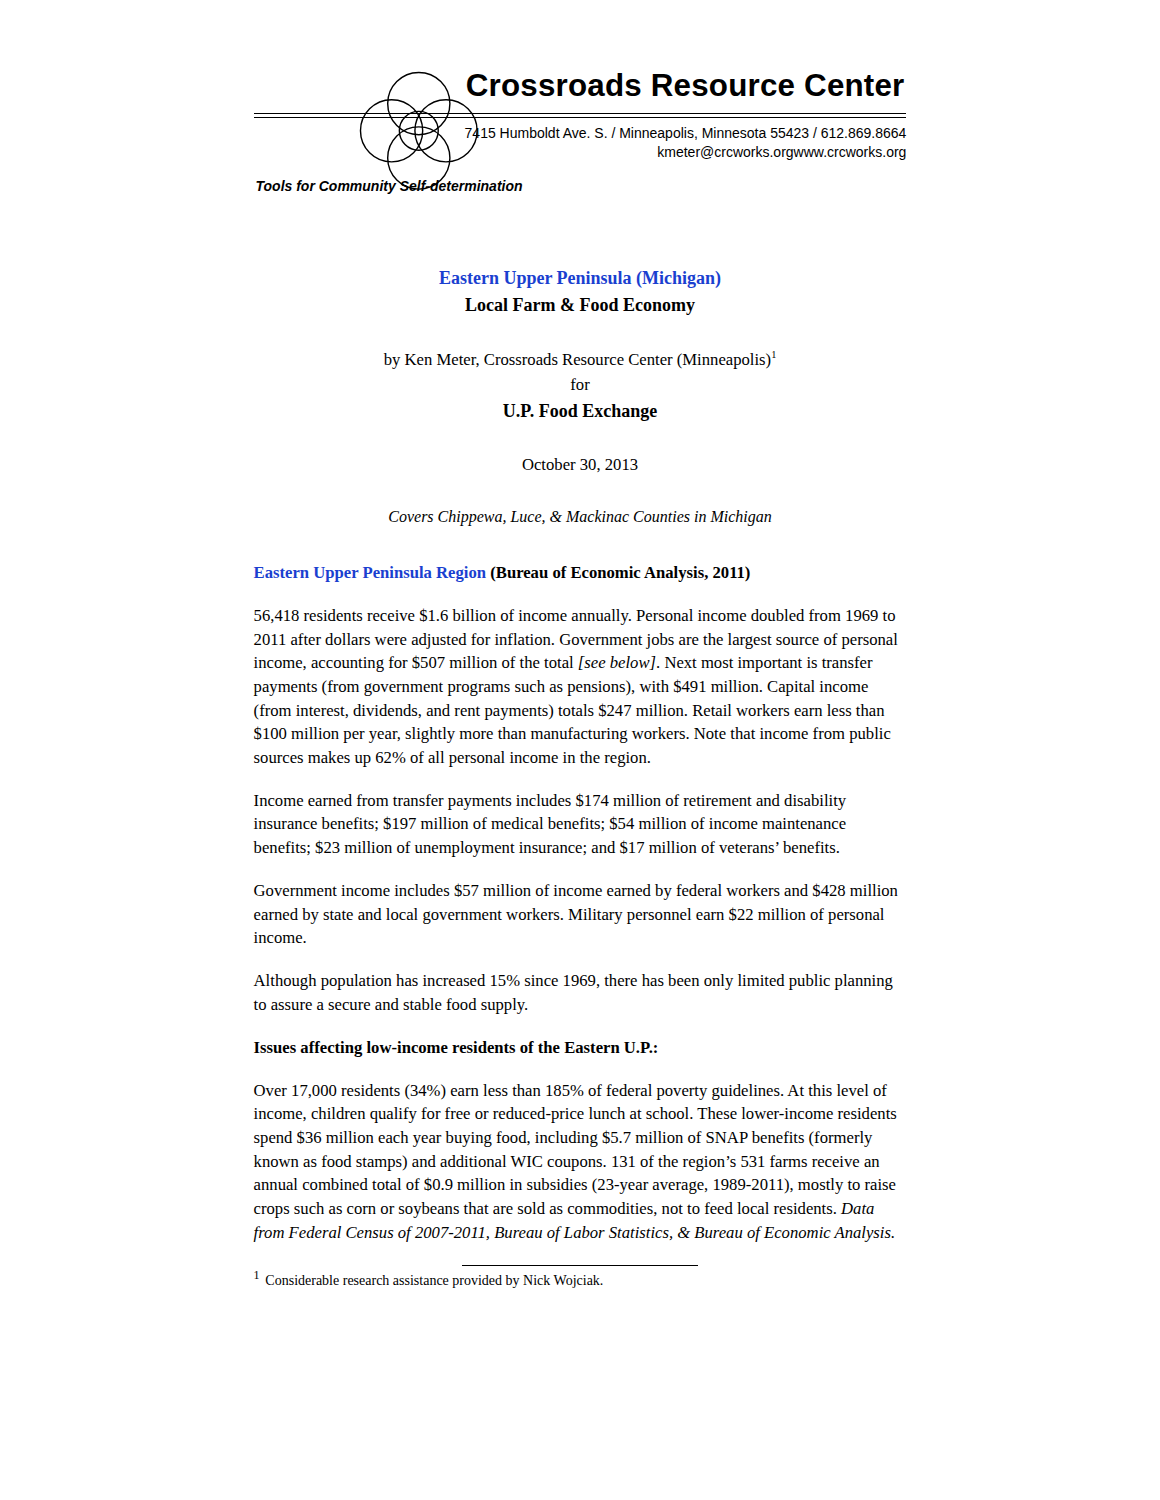Crossroads Resource Center
7415 Humboldt Ave. S. / Minneapolis, Minnesota 55423 / 612.869.8664
kmeter@crcworks.org www.crcworks.org
Tools for Community Self-determination
Eastern Upper Peninsula (Michigan)
Local Farm & Food Economy
by Ken Meter, Crossroads Resource Center (Minneapolis)1 for U.P. Food Exchange
October 30, 2013
Covers Chippewa, Luce, & Mackinac Counties in Michigan
Eastern Upper Peninsula Region (Bureau of Economic Analysis, 2011)
56,418 residents receive $1.6 billion of income annually. Personal income doubled from 1969 to 2011 after dollars were adjusted for inflation. Government jobs are the largest source of personal income, accounting for $507 million of the total [see below]. Next most important is transfer payments (from government programs such as pensions), with $491 million. Capital income (from interest, dividends, and rent payments) totals $247 million. Retail workers earn less than $100 million per year, slightly more than manufacturing workers. Note that income from public sources makes up 62% of all personal income in the region.
Income earned from transfer payments includes $174 million of retirement and disability insurance benefits; $197 million of medical benefits; $54 million of income maintenance benefits; $23 million of unemployment insurance; and $17 million of veterans’ benefits.
Government income includes $57 million of income earned by federal workers and $428 million earned by state and local government workers. Military personnel earn $22 million of personal income.
Although population has increased 15% since 1969, there has been only limited public planning to assure a secure and stable food supply.
Issues affecting low-income residents of the Eastern U.P.:
Over 17,000 residents (34%) earn less than 185% of federal poverty guidelines. At this level of income, children qualify for free or reduced-price lunch at school. These lower-income residents spend $36 million each year buying food, including $5.7 million of SNAP benefits (formerly known as food stamps) and additional WIC coupons. 131 of the region’s 531 farms receive an annual combined total of $0.9 million in subsidies (23-year average, 1989-2011), mostly to raise crops such as corn or soybeans that are sold as commodities, not to feed local residents. Data from Federal Census of 2007-2011, Bureau of Labor Statistics, & Bureau of Economic Analysis.
1 Considerable research assistance provided by Nick Wojciak.